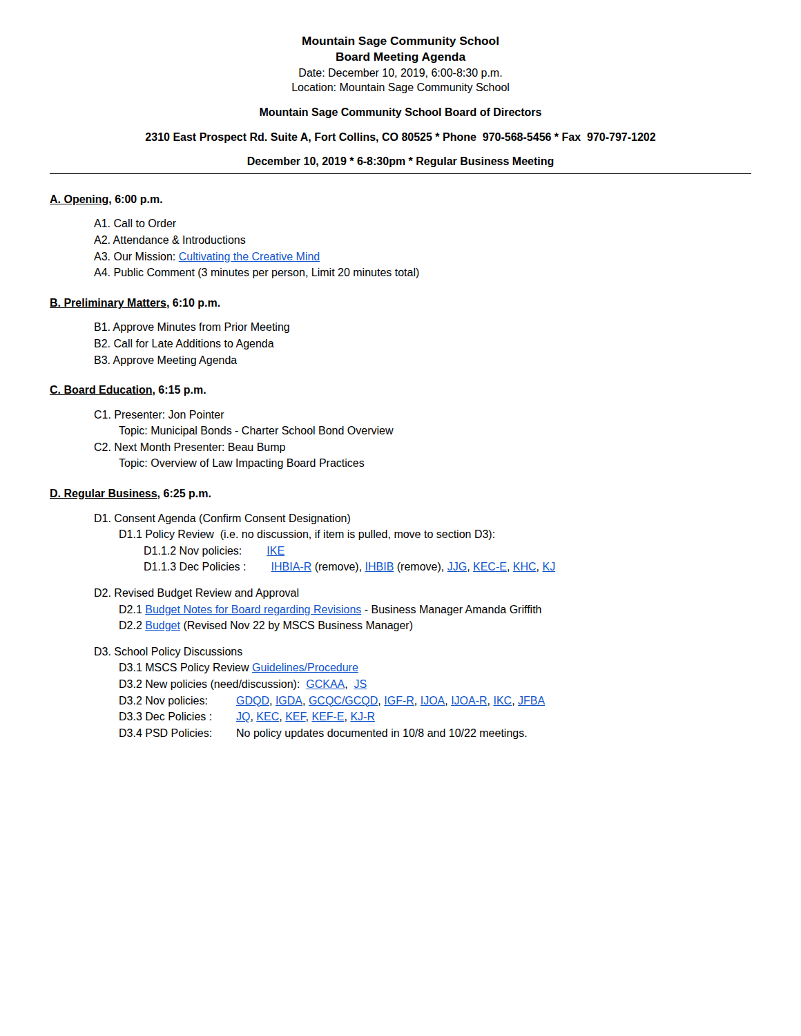Mountain Sage Community School
Board Meeting Agenda
Date: December 10, 2019, 6:00-8:30 p.m.
Location: Mountain Sage Community School
Mountain Sage Community School Board of Directors
2310 East Prospect Rd. Suite A, Fort Collins, CO 80525 * Phone 970-568-5456 * Fax 970-797-1202
December 10, 2019 * 6-8:30pm * Regular Business Meeting
A. Opening, 6:00 p.m.
A1. Call to Order
A2. Attendance & Introductions
A3. Our Mission: Cultivating the Creative Mind
A4. Public Comment (3 minutes per person, Limit 20 minutes total)
B. Preliminary Matters, 6:10 p.m.
B1. Approve Minutes from Prior Meeting
B2. Call for Late Additions to Agenda
B3. Approve Meeting Agenda
C. Board Education, 6:15 p.m.
C1. Presenter: Jon Pointer
Topic: Municipal Bonds - Charter School Bond Overview
C2. Next Month Presenter: Beau Bump
Topic: Overview of Law Impacting Board Practices
D. Regular Business, 6:25 p.m.
D1. Consent Agenda (Confirm Consent Designation)
D1.1 Policy Review (i.e. no discussion, if item is pulled, move to section D3):
D1.1.2 Nov policies: IKE
D1.1.3 Dec Policies : IHBIA-R (remove), IHBIB (remove), JJG, KEC-E, KHC, KJ
D2. Revised Budget Review and Approval
D2.1 Budget Notes for Board regarding Revisions - Business Manager Amanda Griffith
D2.2 Budget (Revised Nov 22 by MSCS Business Manager)
D3. School Policy Discussions
D3.1 MSCS Policy Review Guidelines/Procedure
D3.2 New policies (need/discussion): GCKAA, JS
D3.2 Nov policies: GDQD, IGDA, GCQC/GCQD, IGF-R, IJOA, IJOA-R, IKC, JFBA
D3.3 Dec Policies : JQ, KEC, KEF, KEF-E, KJ-R
D3.4 PSD Policies: No policy updates documented in 10/8 and 10/22 meetings.